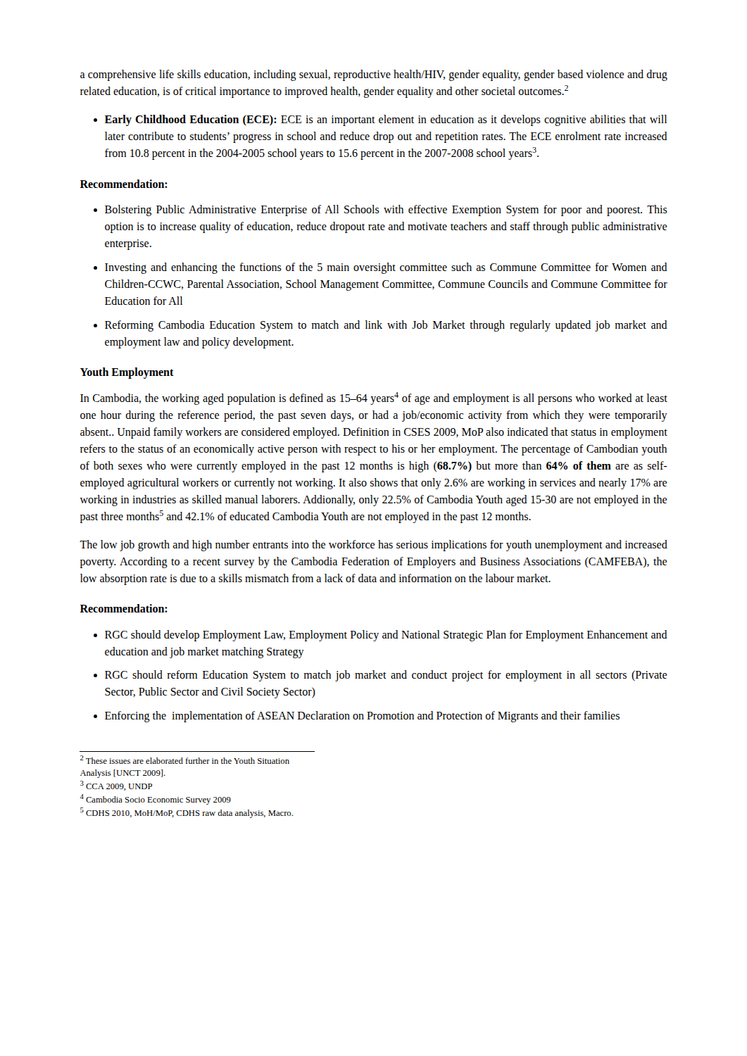a comprehensive life skills education, including sexual, reproductive health/HIV, gender equality, gender based violence and drug related education, is of critical importance to improved health, gender equality and other societal outcomes.2
Early Childhood Education (ECE): ECE is an important element in education as it develops cognitive abilities that will later contribute to students’ progress in school and reduce drop out and repetition rates. The ECE enrolment rate increased from 10.8 percent in the 2004-2005 school years to 15.6 percent in the 2007-2008 school years3.
Recommendation:
Bolstering Public Administrative Enterprise of All Schools with effective Exemption System for poor and poorest. This option is to increase quality of education, reduce dropout rate and motivate teachers and staff through public administrative enterprise.
Investing and enhancing the functions of the 5 main oversight committee such as Commune Committee for Women and Children-CCWC, Parental Association, School Management Committee, Commune Councils and Commune Committee for Education for All
Reforming Cambodia Education System to match and link with Job Market through regularly updated job market and employment law and policy development.
Youth Employment
In Cambodia, the working aged population is defined as 15–64 years4 of age and employment is all persons who worked at least one hour during the reference period, the past seven days, or had a job/economic activity from which they were temporarily absent.. Unpaid family workers are considered employed. Definition in CSES 2009, MoP also indicated that status in employment refers to the status of an economically active person with respect to his or her employment. The percentage of Cambodian youth of both sexes who were currently employed in the past 12 months is high (68.7%) but more than 64% of them are as self-employed agricultural workers or currently not working. It also shows that only 2.6% are working in services and nearly 17% are working in industries as skilled manual laborers. Addionally, only 22.5% of Cambodia Youth aged 15-30 are not employed in the past three months5 and 42.1% of educated Cambodia Youth are not employed in the past 12 months.
The low job growth and high number entrants into the workforce has serious implications for youth unemployment and increased poverty. According to a recent survey by the Cambodia Federation of Employers and Business Associations (CAMFEBA), the low absorption rate is due to a skills mismatch from a lack of data and information on the labour market.
Recommendation:
RGC should develop Employment Law, Employment Policy and National Strategic Plan for Employment Enhancement and education and job market matching Strategy
RGC should reform Education System to match job market and conduct project for employment in all sectors (Private Sector, Public Sector and Civil Society Sector)
Enforcing the implementation of ASEAN Declaration on Promotion and Protection of Migrants and their families
2 These issues are elaborated further in the Youth Situation Analysis [UNCT 2009].
3 CCA 2009, UNDP
4 Cambodia Socio Economic Survey 2009
5 CDHS 2010, MoH/MoP, CDHS raw data analysis, Macro.